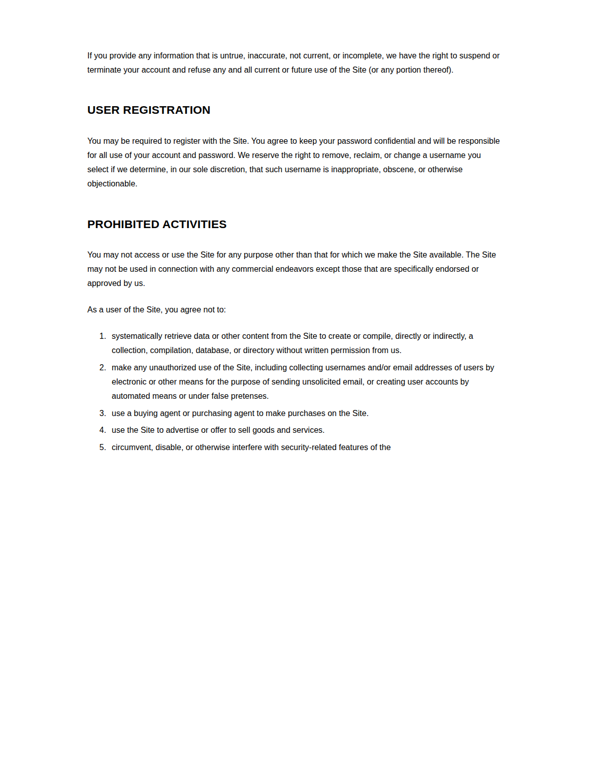If you provide any information that is untrue, inaccurate, not current, or incomplete, we have the right to suspend or terminate your account and refuse any and all current or future use of the Site (or any portion thereof).
USER REGISTRATION
You may be required to register with the Site. You agree to keep your password confidential and will be responsible for all use of your account and password. We reserve the right to remove, reclaim, or change a username you select if we determine, in our sole discretion, that such username is inappropriate, obscene, or otherwise objectionable.
PROHIBITED ACTIVITIES
You may not access or use the Site for any purpose other than that for which we make the Site available. The Site may not be used in connection with any commercial endeavors except those that are specifically endorsed or approved by us.
As a user of the Site, you agree not to:
systematically retrieve data or other content from the Site to create or compile, directly or indirectly, a collection, compilation, database, or directory without written permission from us.
make any unauthorized use of the Site, including collecting usernames and/or email addresses of users by electronic or other means for the purpose of sending unsolicited email, or creating user accounts by automated means or under false pretenses.
use a buying agent or purchasing agent to make purchases on the Site.
use the Site to advertise or offer to sell goods and services.
circumvent, disable, or otherwise interfere with security-related features of the